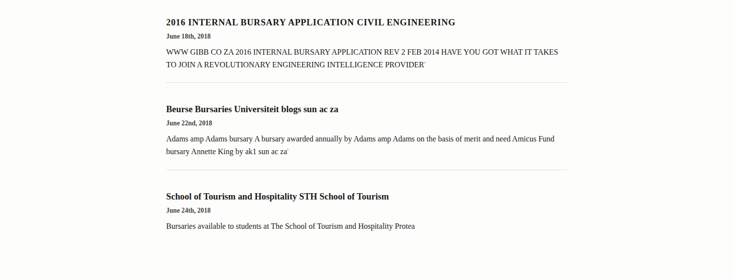2016 Internal Bursary Application Civil Engineering
June 18th, 2018
WWW GIBB CO ZA 2016 INTERNAL BURSARY APPLICATION REV 2 FEB 2014 HAVE YOU GOT WHAT IT TAKES TO JOIN A REVOLUTIONARY ENGINEERING INTELLIGENCE PROVIDER'
Beurse Bursaries Universiteit blogs sun ac za
June 22nd, 2018
Adams amp Adams bursary A bursary awarded annually by Adams amp Adams on the basis of merit and need Amicus Fund bursary Annette King by ak1 sun ac za'
School of Tourism and Hospitality STH School of Tourism
June 24th, 2018
Bursaries available to students at The School of Tourism and Hospitality Protea